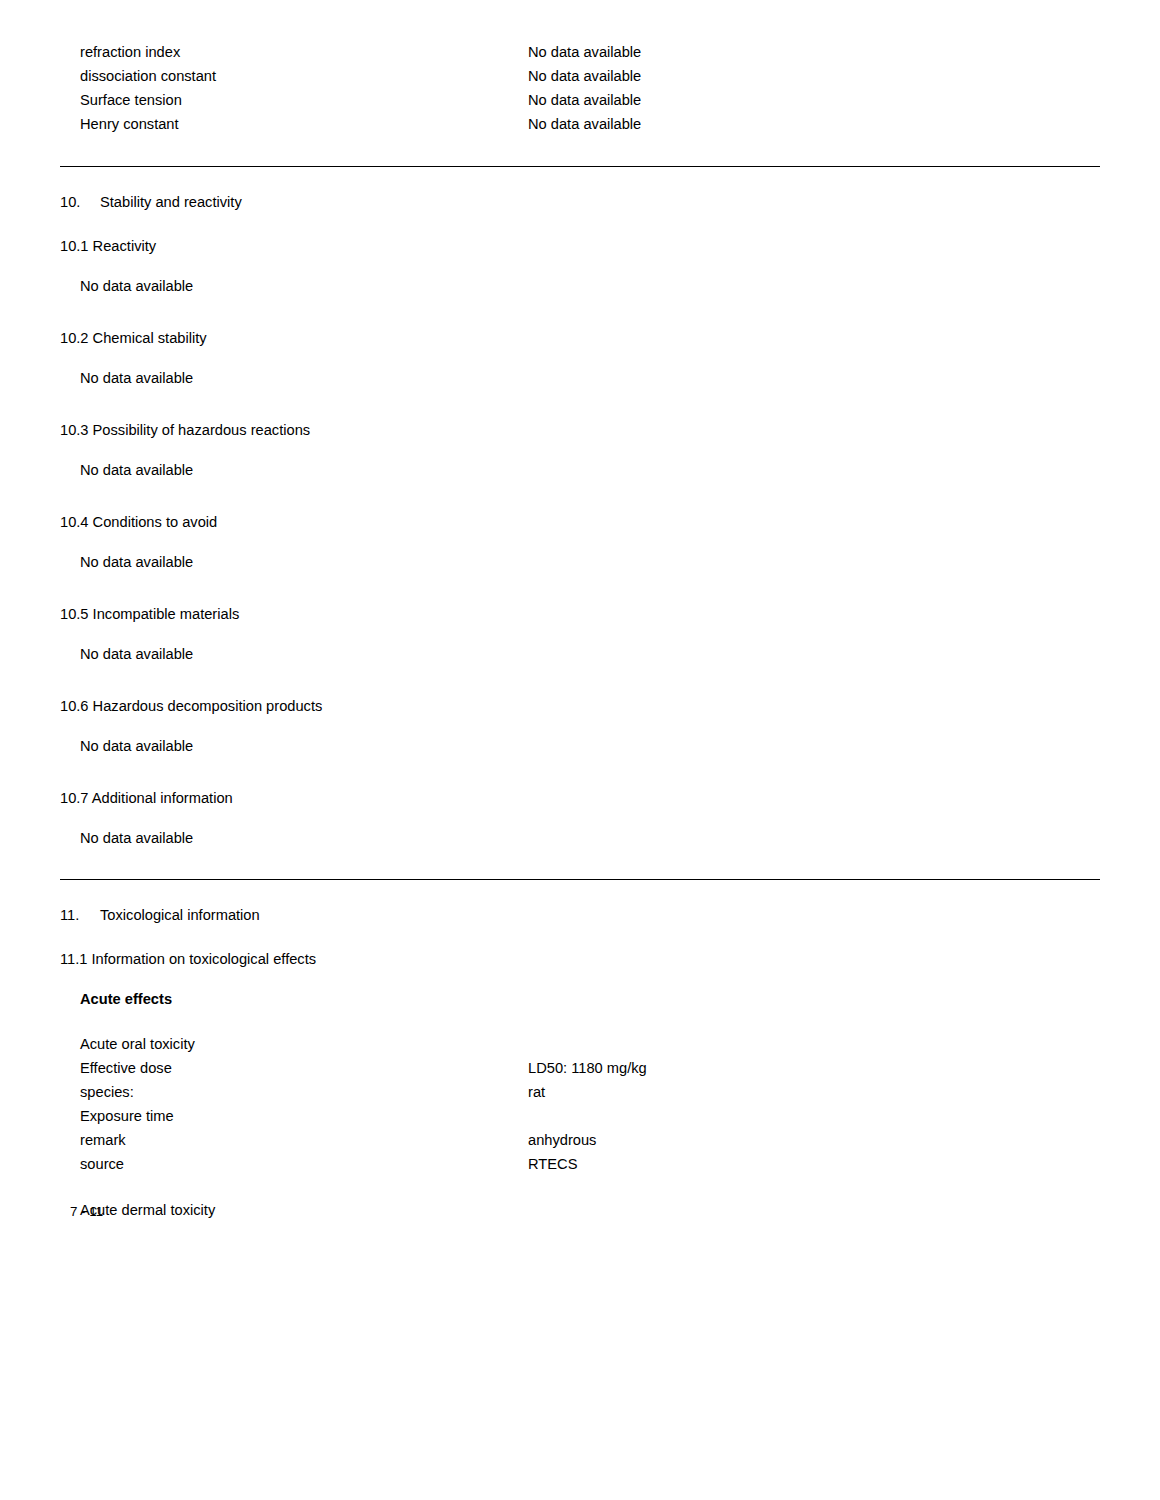| refraction index | No data available |
| dissociation constant | No data available |
| Surface tension | No data available |
| Henry constant | No data available |
10. Stability and reactivity
10.1 Reactivity
No data available
10.2 Chemical stability
No data available
10.3 Possibility of hazardous reactions
No data available
10.4 Conditions to avoid
No data available
10.5 Incompatible materials
No data available
10.6 Hazardous decomposition products
No data available
10.7 Additional information
No data available
11. Toxicological information
11.1 Information on toxicological effects
Acute effects
| Acute oral toxicity | |
| Effective dose | LD50: 1180 mg/kg |
| species: | rat |
| Exposure time | |
| remark | anhydrous |
| source | RTECS |
| Acute dermal toxicity | |
7 - 11